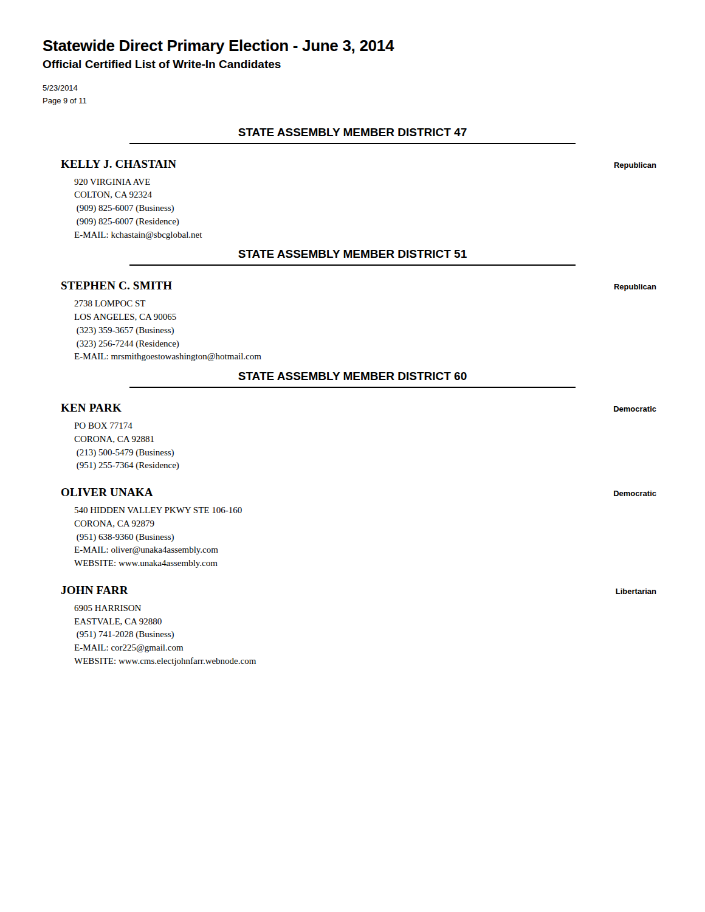Statewide Direct Primary Election - June 3, 2014
Official Certified List of Write-In Candidates
5/23/2014
Page 9 of 11
STATE ASSEMBLY MEMBER DISTRICT 47
KELLY J. CHASTAIN Republican
920 VIRGINIA AVE
COLTON, CA 92324
(909) 825-6007 (Business)
(909) 825-6007 (Residence)
E-MAIL: kchastain@sbcglobal.net
STATE ASSEMBLY MEMBER DISTRICT 51
STEPHEN C. SMITH Republican
2738 LOMPOC ST
LOS ANGELES, CA 90065
(323) 359-3657 (Business)
(323) 256-7244 (Residence)
E-MAIL: mrsmithgoestowashington@hotmail.com
STATE ASSEMBLY MEMBER DISTRICT 60
KEN PARK Democratic
PO BOX 77174
CORONA, CA 92881
(213) 500-5479 (Business)
(951) 255-7364 (Residence)
OLIVER UNAKA Democratic
540 HIDDEN VALLEY PKWY STE 106-160
CORONA, CA 92879
(951) 638-9360 (Business)
E-MAIL: oliver@unaka4assembly.com
WEBSITE: www.unaka4assembly.com
JOHN FARR Libertarian
6905 HARRISON
EASTVALE, CA 92880
(951) 741-2028 (Business)
E-MAIL: cor225@gmail.com
WEBSITE: www.cms.electjohnfarr.webnode.com